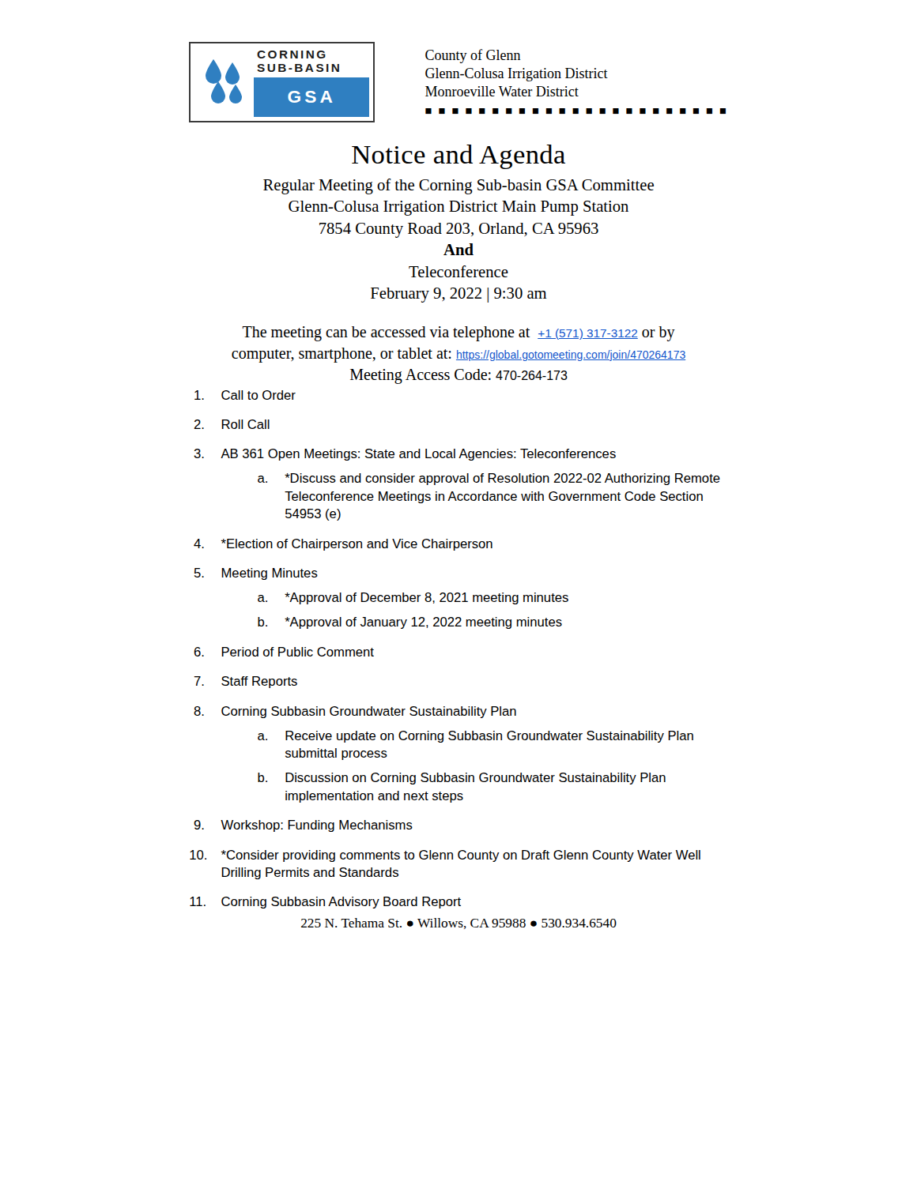CORNING
SUB-BASIN
GSA
County of Glenn
Glenn-Colusa Irrigation District
Monroeville Water District
■ ■ ■ ■ ■ ■ ■ ■ ■ ■ ■ ■ ■ ■ ■ ■ ■ ■ ■ ■ ■ ■ ■
Notice and Agenda
Regular Meeting of the Corning Sub-basin GSA Committee
Glenn-Colusa Irrigation District Main Pump Station
7854 County Road 203, Orland, CA 95963
And
Teleconference
February 9, 2022 | 9:30 am
The meeting can be accessed via telephone at +1 (571) 317-3122 or by
computer, smartphone, or tablet at: https://global.gotomeeting.com/join/470264173
Meeting Access Code: 470-264-173
Call to Order
Roll Call
AB 361 Open Meetings: State and Local Agencies: Teleconferences
*Discuss and consider approval of Resolution 2022-02 Authorizing Remote Teleconference Meetings in Accordance with Government Code Section 54953 (e)
*Election of Chairperson and Vice Chairperson
Meeting Minutes
*Approval of December 8, 2021 meeting minutes
*Approval of January 12, 2022 meeting minutes
Period of Public Comment
Staff Reports
Corning Subbasin Groundwater Sustainability Plan
Receive update on Corning Subbasin Groundwater Sustainability Plan submittal process
Discussion on Corning Subbasin Groundwater Sustainability Plan implementation and next steps
Workshop: Funding Mechanisms
*Consider providing comments to Glenn County on Draft Glenn County Water Well Drilling Permits and Standards
Corning Subbasin Advisory Board Report
225 N. Tehama St. ● Willows, CA 95988 ● 530.934.6540